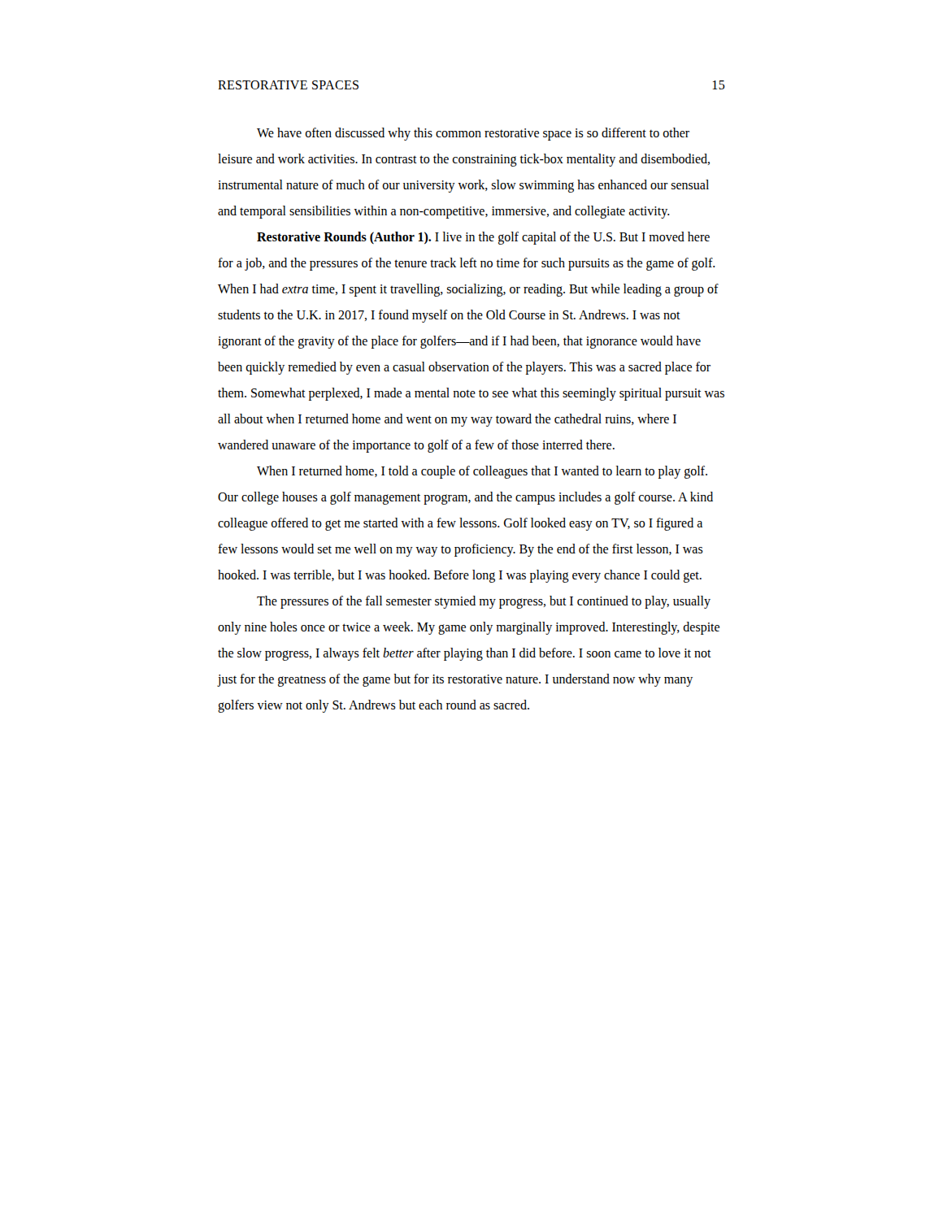Restorative Spaces 15
We have often discussed why this common restorative space is so different to other leisure and work activities. In contrast to the constraining tick-box mentality and disembodied, instrumental nature of much of our university work, slow swimming has enhanced our sensual and temporal sensibilities within a non-competitive, immersive, and collegiate activity.
Restorative Rounds (Author 1). I live in the golf capital of the U.S. But I moved here for a job, and the pressures of the tenure track left no time for such pursuits as the game of golf. When I had extra time, I spent it travelling, socializing, or reading. But while leading a group of students to the U.K. in 2017, I found myself on the Old Course in St. Andrews. I was not ignorant of the gravity of the place for golfers—and if I had been, that ignorance would have been quickly remedied by even a casual observation of the players. This was a sacred place for them. Somewhat perplexed, I made a mental note to see what this seemingly spiritual pursuit was all about when I returned home and went on my way toward the cathedral ruins, where I wandered unaware of the importance to golf of a few of those interred there.
When I returned home, I told a couple of colleagues that I wanted to learn to play golf. Our college houses a golf management program, and the campus includes a golf course. A kind colleague offered to get me started with a few lessons. Golf looked easy on TV, so I figured a few lessons would set me well on my way to proficiency. By the end of the first lesson, I was hooked. I was terrible, but I was hooked. Before long I was playing every chance I could get.
The pressures of the fall semester stymied my progress, but I continued to play, usually only nine holes once or twice a week. My game only marginally improved. Interestingly, despite the slow progress, I always felt better after playing than I did before. I soon came to love it not just for the greatness of the game but for its restorative nature. I understand now why many golfers view not only St. Andrews but each round as sacred.